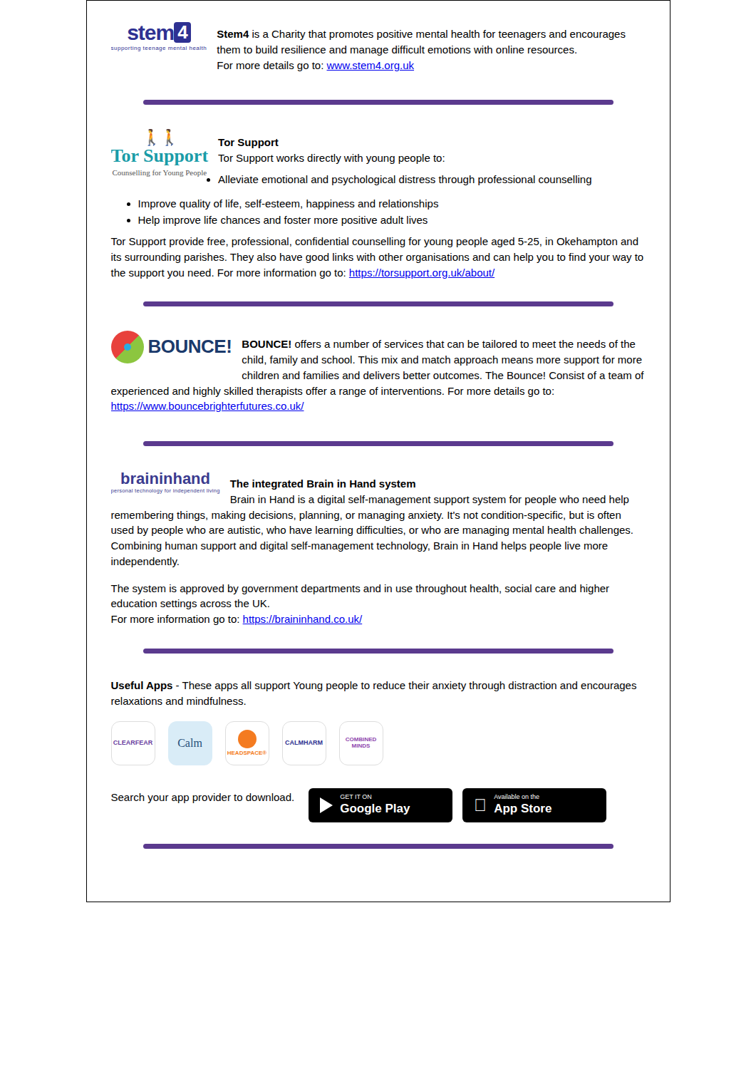stem4
supporting teenage mental health
Stem4 is a Charity that promotes positive mental health for teenagers and encourages them to build resilience and manage difficult emotions with online resources.
For more details go to: www.stem4.org.uk
🚶🚶
Tor Support
Counselling for Young People
Tor Support
Tor Support works directly with young people to:
Alleviate emotional and psychological distress through professional counselling
Improve quality of life, self-esteem, happiness and relationships
Help improve life chances and foster more positive adult lives
Tor Support provide free, professional, confidential counselling for young people aged 5-25, in Okehampton and its surrounding parishes. They also have good links with other organisations and can help you to find your way to the support you need. For more information go to: https://torsupport.org.uk/about/
BOUNCE!
BOUNCE! offers a number of services that can be tailored to meet the needs of the child, family and school. This mix and match approach means more support for more children and families and delivers better outcomes. The Bounce! Consist of a team of experienced and highly skilled therapists offer a range of interventions. For more details go to: https://www.bouncebrighterfutures.co.uk/
braininhand
personal technology for independent living
The integrated Brain in Hand system
Brain in Hand is a digital self-management support system for people who need help remembering things, making decisions, planning, or managing anxiety. It's not condition-specific, but is often used by people who are autistic, who have learning difficulties, or who are managing mental health challenges. Combining human support and digital self-management technology, Brain in Hand helps people live more independently.
The system is approved by government departments and in use throughout health, social care and higher education settings across the UK.
For more information go to: https://braininhand.co.uk/
Useful Apps - These apps all support Young people to reduce their anxiety through distraction and encourages relaxations and mindfulness.
CLEARFEAR
Calm
HEADSPACE®
CALMHARM
COMBINED MINDS
Search your app provider to download.
GET IT ON Google Play
 Available on the App Store